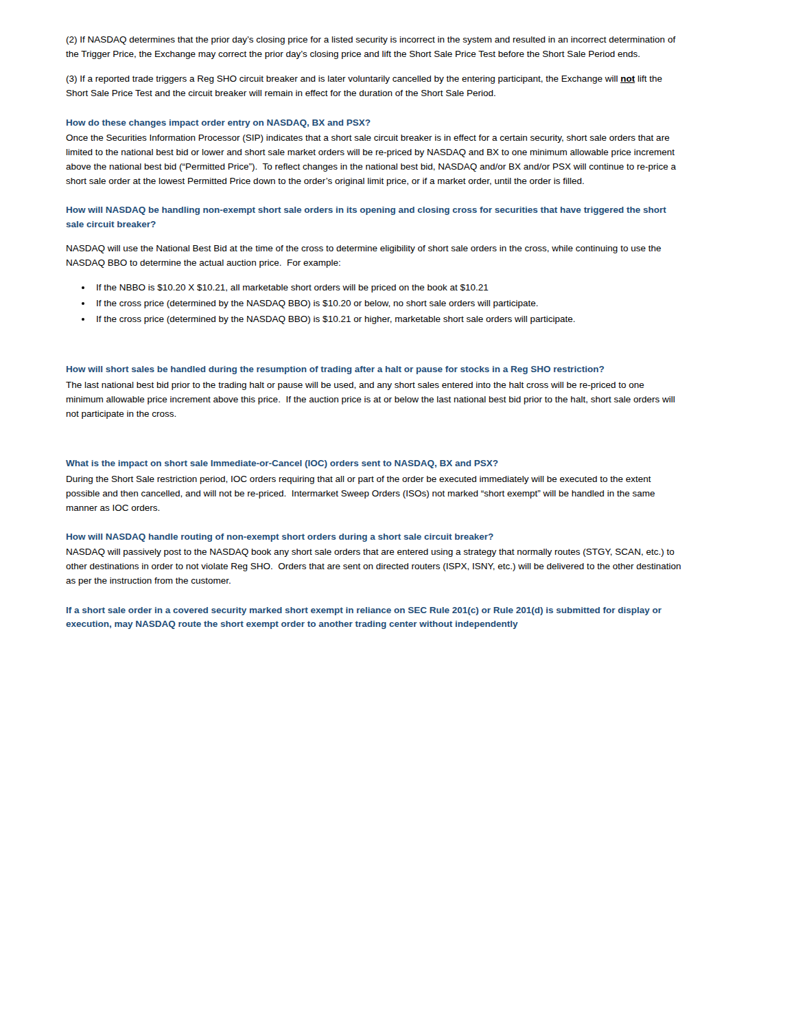(2) If NASDAQ determines that the prior day’s closing price for a listed security is incorrect in the system and resulted in an incorrect determination of the Trigger Price, the Exchange may correct the prior day’s closing price and lift the Short Sale Price Test before the Short Sale Period ends.
(3) If a reported trade triggers a Reg SHO circuit breaker and is later voluntarily cancelled by the entering participant, the Exchange will not lift the Short Sale Price Test and the circuit breaker will remain in effect for the duration of the Short Sale Period.
How do these changes impact order entry on NASDAQ, BX and PSX?
Once the Securities Information Processor (SIP) indicates that a short sale circuit breaker is in effect for a certain security, short sale orders that are limited to the national best bid or lower and short sale market orders will be re-priced by NASDAQ and BX to one minimum allowable price increment above the national best bid (“Permitted Price”). To reflect changes in the national best bid, NASDAQ and/or BX and/or PSX will continue to re-price a short sale order at the lowest Permitted Price down to the order’s original limit price, or if a market order, until the order is filled.
How will NASDAQ be handling non-exempt short sale orders in its opening and closing cross for securities that have triggered the short sale circuit breaker?
NASDAQ will use the National Best Bid at the time of the cross to determine eligibility of short sale orders in the cross, while continuing to use the NASDAQ BBO to determine the actual auction price. For example:
If the NBBO is $10.20 X $10.21, all marketable short orders will be priced on the book at $10.21
If the cross price (determined by the NASDAQ BBO) is $10.20 or below, no short sale orders will participate.
If the cross price (determined by the NASDAQ BBO) is $10.21 or higher, marketable short sale orders will participate.
How will short sales be handled during the resumption of trading after a halt or pause for stocks in a Reg SHO restriction?
The last national best bid prior to the trading halt or pause will be used, and any short sales entered into the halt cross will be re-priced to one minimum allowable price increment above this price. If the auction price is at or below the last national best bid prior to the halt, short sale orders will not participate in the cross.
What is the impact on short sale Immediate-or-Cancel (IOC) orders sent to NASDAQ, BX and PSX?
During the Short Sale restriction period, IOC orders requiring that all or part of the order be executed immediately will be executed to the extent possible and then cancelled, and will not be re-priced. Intermarket Sweep Orders (ISOs) not marked “short exempt” will be handled in the same manner as IOC orders.
How will NASDAQ handle routing of non-exempt short orders during a short sale circuit breaker?
NASDAQ will passively post to the NASDAQ book any short sale orders that are entered using a strategy that normally routes (STGY, SCAN, etc.) to other destinations in order to not violate Reg SHO. Orders that are sent on directed routers (ISPX, ISNY, etc.) will be delivered to the other destination as per the instruction from the customer.
If a short sale order in a covered security marked short exempt in reliance on SEC Rule 201(c) or Rule 201(d) is submitted for display or execution, may NASDAQ route the short exempt order to another trading center without independently